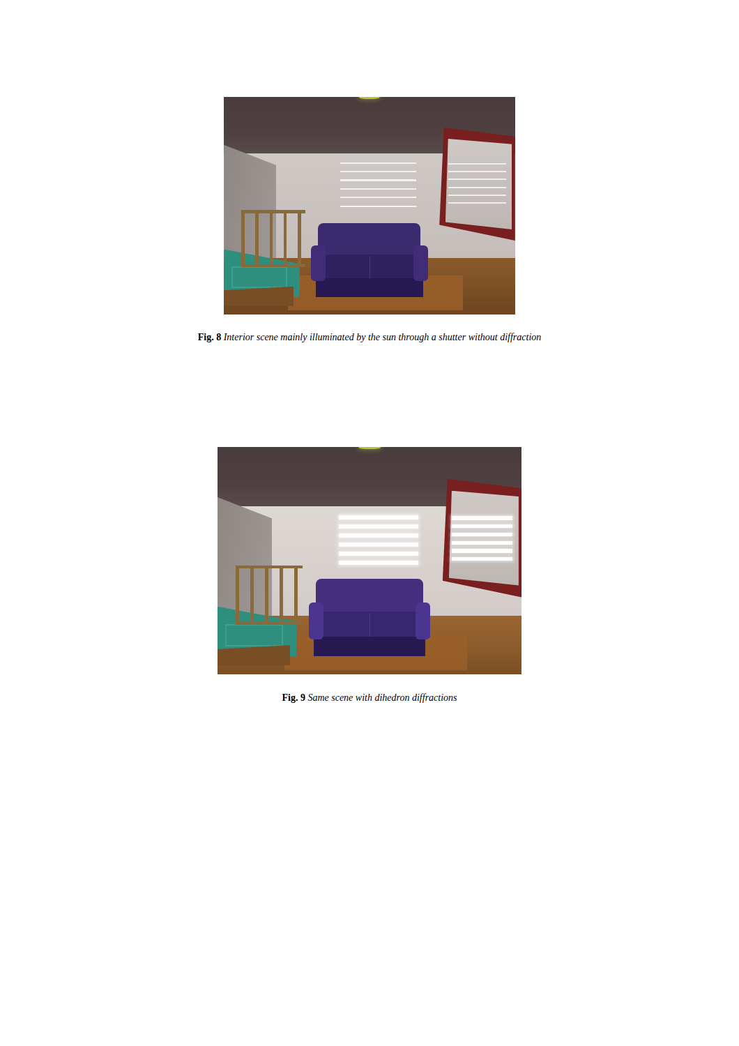Fig. 8 Interior scene mainly illuminated by the sun through a shutter without diffraction
Fig. 9 Same scene with dihedron diffractions